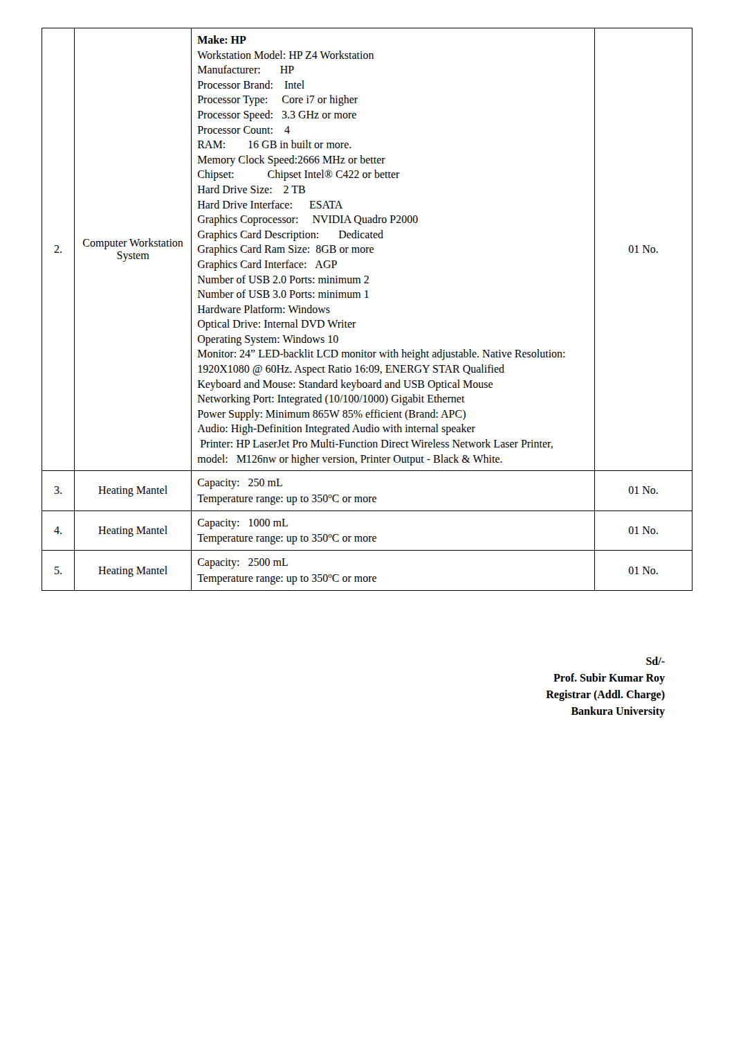| 2. | Computer Workstation System | Make: HP Workstation Model: HP Z4 Workstation Manufacturer: HP Processor Brand: Intel Processor Type: Core i7 or higher Processor Speed: 3.3 GHz or more Processor Count: 4 RAM: 16 GB in built or more. Memory Clock Speed:2666 MHz or better Chipset: Chipset Intel® C422 or better Hard Drive Size: 2 TB Hard Drive Interface: ESATA Graphics Coprocessor: NVIDIA Quadro P2000 Graphics Card Description: Dedicated Graphics Card Ram Size: 8GB or more Graphics Card Interface: AGP Number of USB 2.0 Ports: minimum 2 Number of USB 3.0 Ports: minimum 1 Hardware Platform: Windows Optical Drive: Internal DVD Writer Operating System: Windows 10 Monitor: 24” LED-backlit LCD monitor with height adjustable. Native Resolution: 1920X1080 @ 60Hz. Aspect Ratio 16:09, ENERGY STAR Qualified Keyboard and Mouse: Standard keyboard and USB Optical Mouse Networking Port: Integrated (10/100/1000) Gigabit Ethernet Power Supply: Minimum 865W 85% efficient (Brand: APC) Audio: High-Definition Integrated Audio with internal speaker Printer: HP LaserJet Pro Multi-Function Direct Wireless Network Laser Printer, model: M126nw or higher version, Printer Output - Black & White. | 01 No. |
| 3. | Heating Mantel | Capacity: 250 mL Temperature range: up to 350 o C or more | 01 No. |
| 4. | Heating Mantel | Capacity: 1000 mL Temperature range: up to 350 o C or more | 01 No. |
| 5. | Heating Mantel | Capacity: 2500 mL Temperature range: up to 350 o C or more | 01 No. |
Sd/-
Prof. Subir Kumar Roy
Registrar (Addl. Charge)
Bankura University